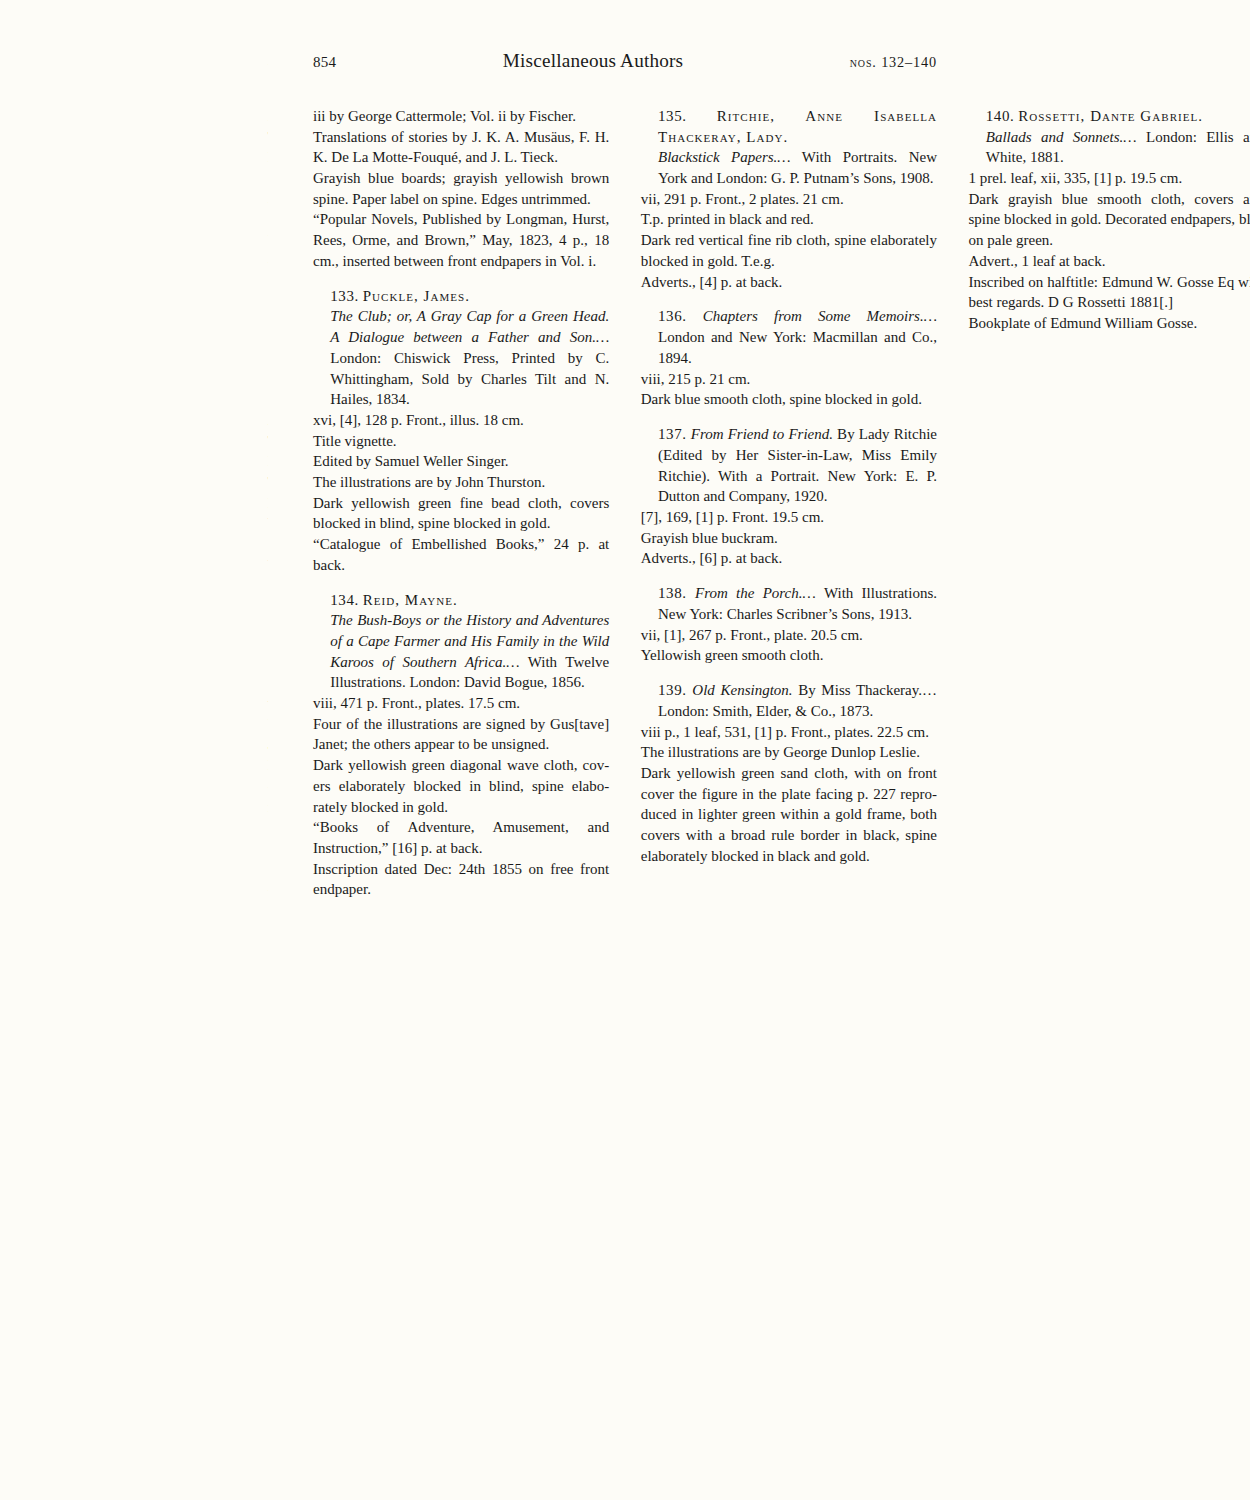854
Miscellaneous Authors
nos. 132–140
iii by George Cattermole; Vol. ii by Fischer.
Translations of stories by J. K. A. Musäus, F. H. K. De La Motte-Fouqué, and J. L. Tieck.
Grayish blue boards; grayish yellowish brown spine. Paper label on spine. Edges untrimmed.
“Popular Novels, Published by Longman, Hurst, Rees, Orme, and Brown,” May, 1823, 4 p., 18 cm., inserted between front endpapers in Vol. i.
133. Puckle, James.
The Club; or, A Gray Cap for a Green Head. A Dialogue between a Father and Son.… London: Chiswick Press, Printed by C. Whittingham, Sold by Charles Tilt and N. Hailes, 1834.
xvi, [4], 128 p. Front., illus. 18 cm.
Title vignette.
Edited by Samuel Weller Singer.
The illustrations are by John Thurston.
Dark yellowish green fine bead cloth, covers blocked in blind, spine blocked in gold.
“Catalogue of Embellished Books,” 24 p. at back.
134. Reid, Mayne.
The Bush-Boys or the History and Adventures of a Cape Farmer and His Family in the Wild Karoos of Southern Africa.… With Twelve Illustrations. London: David Bogue, 1856.
viii, 471 p. Front., plates. 17.5 cm.
Four of the illustrations are signed by Gus[tave] Janet; the others appear to be unsigned.
Dark yellowish green diagonal wave cloth, covers elaborately blocked in blind, spine elaborately blocked in gold.
“Books of Adventure, Amusement, and Instruction,” [16] p. at back.
Inscription dated Dec: 24th 1855 on free front endpaper.
135. Ritchie, Anne Isabella Thackeray, Lady.
Blackstick Papers.… With Portraits. New York and London: G. P. Putnam’s Sons, 1908.
vii, 291 p. Front., 2 plates. 21 cm.
T.p. printed in black and red.
Dark red vertical fine rib cloth, spine elaborately blocked in gold. T.e.g.
Adverts., [4] p. at back.
136. Chapters from Some Memoirs.… London and New York: Macmillan and Co., 1894.
viii, 215 p. 21 cm.
Dark blue smooth cloth, spine blocked in gold.
137. From Friend to Friend. By Lady Ritchie (Edited by Her Sister-in-Law, Miss Emily Ritchie). With a Portrait. New York: E. P. Dutton and Company, 1920.
[7], 169, [1] p. Front. 19.5 cm.
Grayish blue buckram.
Adverts., [6] p. at back.
138. From the Porch.… With Illustrations. New York: Charles Scribner’s Sons, 1913.
vii, [1], 267 p. Front., plate. 20.5 cm.
Yellowish green smooth cloth.
139. Old Kensington. By Miss Thackeray.… London: Smith, Elder, & Co., 1873.
viii p., 1 leaf, 531, [1] p. Front., plates. 22.5 cm.
The illustrations are by George Dunlop Leslie.
Dark yellowish green sand cloth, with on front cover the figure in the plate facing p. 227 reproduced in lighter green within a gold frame, both covers with a broad rule border in black, spine elaborately blocked in black and gold.
140. Rossetti, Dante Gabriel.
Ballads and Sonnets.… London: Ellis and White, 1881.
1 prel. leaf, xii, 335, [1] p. 19.5 cm.
Dark grayish blue smooth cloth, covers and spine blocked in gold. Decorated endpapers, blue on pale green.
Advert., 1 leaf at back.
Inscribed on halftitle: Edmund W. Gosse Eq with best regards. D G Rossetti 1881[.]
Bookplate of Edmund William Gosse.